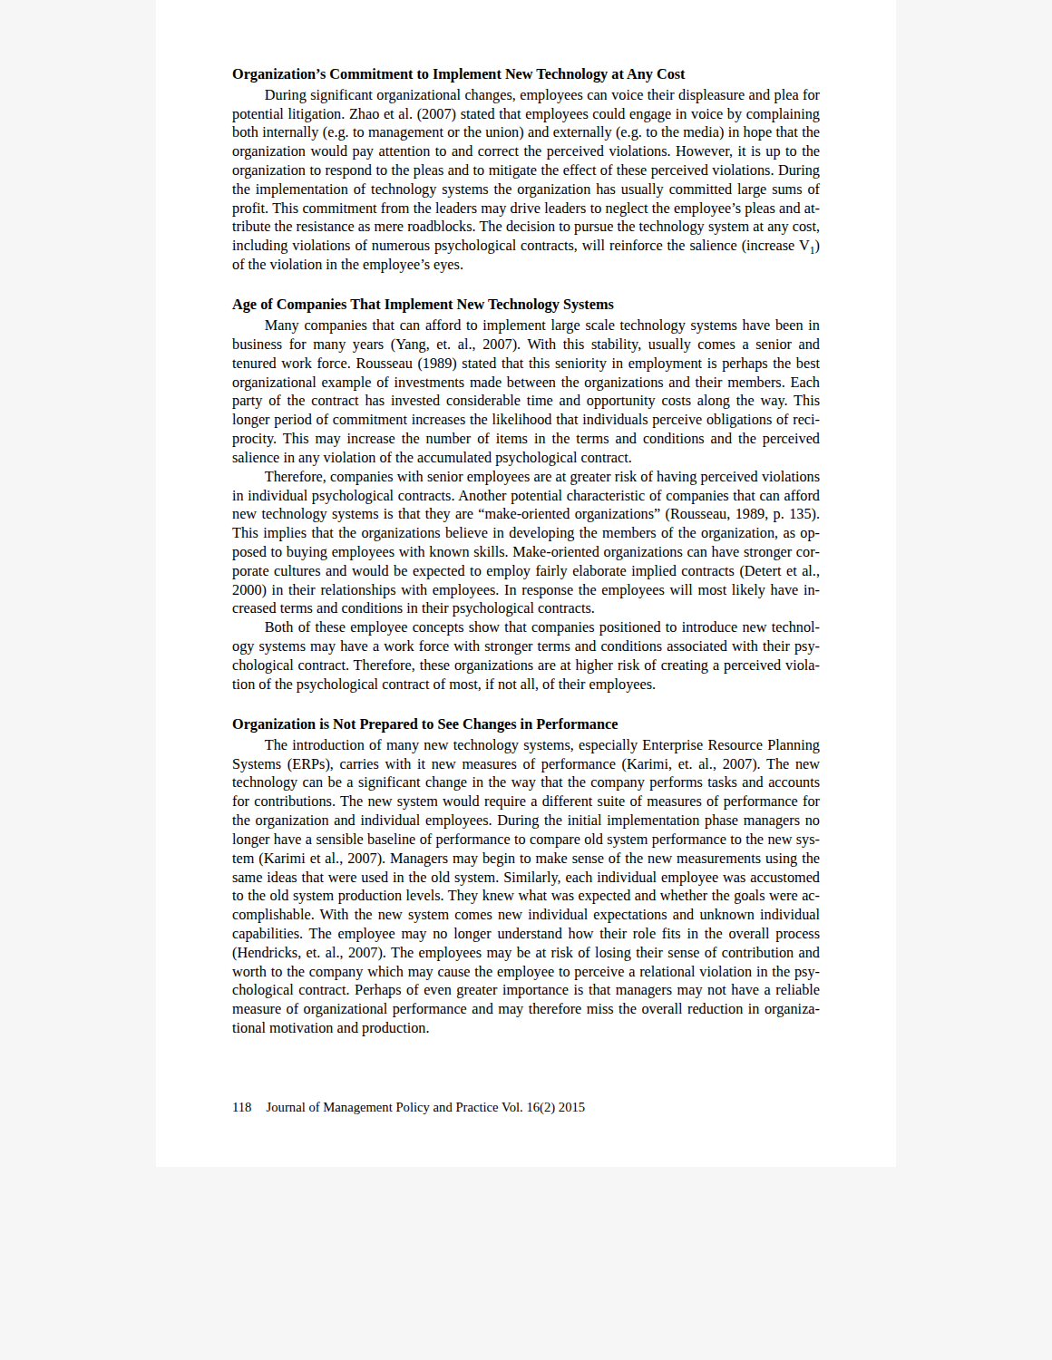Organization’s Commitment to Implement New Technology at Any Cost
During significant organizational changes, employees can voice their displeasure and plea for potential litigation. Zhao et al. (2007) stated that employees could engage in voice by complaining both internally (e.g. to management or the union) and externally (e.g. to the media) in hope that the organization would pay attention to and correct the perceived violations. However, it is up to the organization to respond to the pleas and to mitigate the effect of these perceived violations. During the implementation of technology systems the organization has usually committed large sums of profit. This commitment from the leaders may drive leaders to neglect the employee’s pleas and attribute the resistance as mere roadblocks. The decision to pursue the technology system at any cost, including violations of numerous psychological contracts, will reinforce the salience (increase V1) of the violation in the employee’s eyes.
Age of Companies That Implement New Technology Systems
Many companies that can afford to implement large scale technology systems have been in business for many years (Yang, et. al., 2007). With this stability, usually comes a senior and tenured work force. Rousseau (1989) stated that this seniority in employment is perhaps the best organizational example of investments made between the organizations and their members. Each party of the contract has invested considerable time and opportunity costs along the way. This longer period of commitment increases the likelihood that individuals perceive obligations of reciprocity. This may increase the number of items in the terms and conditions and the perceived salience in any violation of the accumulated psychological contract.
Therefore, companies with senior employees are at greater risk of having perceived violations in individual psychological contracts. Another potential characteristic of companies that can afford new technology systems is that they are “make-oriented organizations” (Rousseau, 1989, p. 135). This implies that the organizations believe in developing the members of the organization, as opposed to buying employees with known skills. Make-oriented organizations can have stronger corporate cultures and would be expected to employ fairly elaborate implied contracts (Detert et al., 2000) in their relationships with employees. In response the employees will most likely have increased terms and conditions in their psychological contracts.
Both of these employee concepts show that companies positioned to introduce new technology systems may have a work force with stronger terms and conditions associated with their psychological contract. Therefore, these organizations are at higher risk of creating a perceived violation of the psychological contract of most, if not all, of their employees.
Organization is Not Prepared to See Changes in Performance
The introduction of many new technology systems, especially Enterprise Resource Planning Systems (ERPs), carries with it new measures of performance (Karimi, et. al., 2007). The new technology can be a significant change in the way that the company performs tasks and accounts for contributions. The new system would require a different suite of measures of performance for the organization and individual employees. During the initial implementation phase managers no longer have a sensible baseline of performance to compare old system performance to the new system (Karimi et al., 2007). Managers may begin to make sense of the new measurements using the same ideas that were used in the old system. Similarly, each individual employee was accustomed to the old system production levels. They knew what was expected and whether the goals were accomplishable. With the new system comes new individual expectations and unknown individual capabilities. The employee may no longer understand how their role fits in the overall process (Hendricks, et. al., 2007). The employees may be at risk of losing their sense of contribution and worth to the company which may cause the employee to perceive a relational violation in the psychological contract. Perhaps of even greater importance is that managers may not have a reliable measure of organizational performance and may therefore miss the overall reduction in organizational motivation and production.
118 Journal of Management Policy and Practice Vol. 16(2) 2015